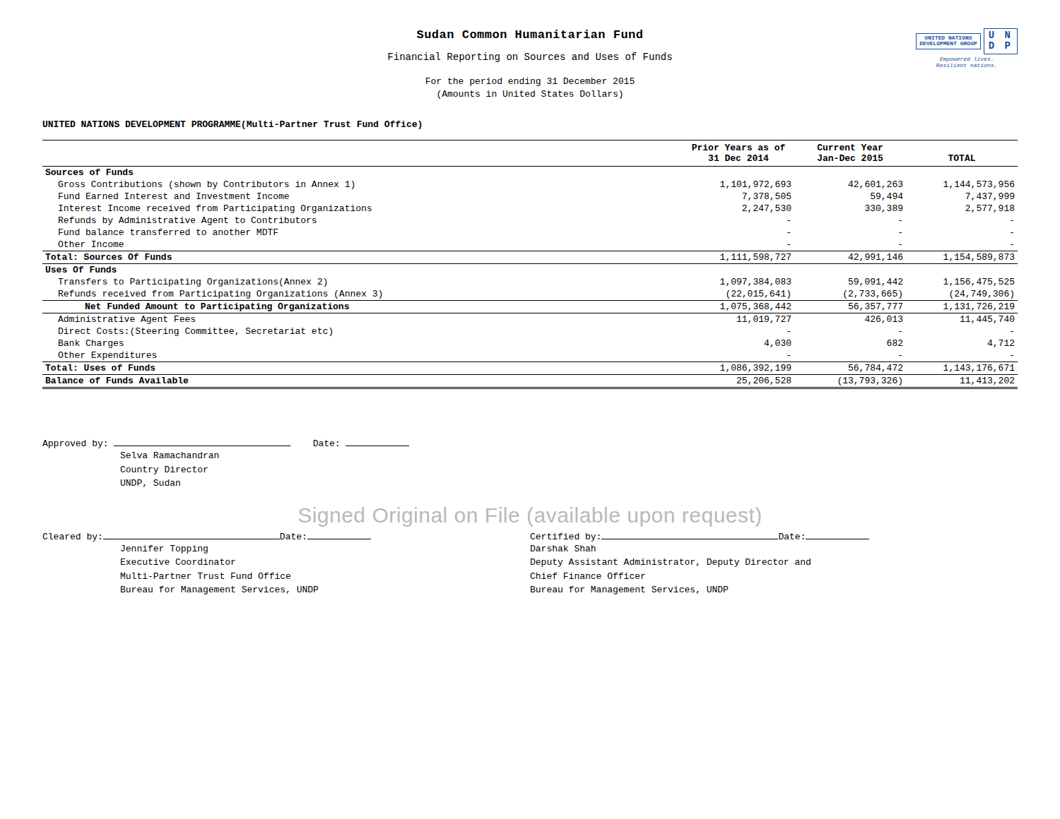UNITED NATIONS
DEVELOPMENT GROUP U N
D P
Empowered lives.
Resilient nations.
Sudan Common Humanitarian Fund
Financial Reporting on Sources and Uses of Funds
For the period ending 31 December 2015
(Amounts in United States Dollars)
UNITED NATIONS DEVELOPMENT PROGRAMME(Multi-Partner Trust Fund Office)
| | Prior Years as of 31 Dec 2014 | Current Year Jan-Dec 2015 | TOTAL |
| --- | --- | --- | --- |
| Sources of Funds | | | |
| Gross Contributions (shown by Contributors in Annex 1) | 1,101,972,693 | 42,601,263 | 1,144,573,956 |
| Fund Earned Interest and Investment Income | 7,378,505 | 59,494 | 7,437,999 |
| Interest Income received from Participating Organizations | 2,247,530 | 330,389 | 2,577,918 |
| Refunds by Administrative Agent to Contributors | - | - | - |
| Fund balance transferred to another MDTF | - | - | - |
| Other Income | - | - | - |
| Total: Sources Of Funds | 1,111,598,727 | 42,991,146 | 1,154,589,873 |
| Uses Of Funds | | | |
| Transfers to Participating Organizations(Annex 2) | 1,097,384,083 | 59,091,442 | 1,156,475,525 |
| Refunds received from Participating Organizations (Annex 3) | (22,015,641) | (2,733,665) | (24,749,306) |
| Net Funded Amount to Participating Organizations | 1,075,368,442 | 56,357,777 | 1,131,726,219 |
| Administrative Agent Fees | 11,019,727 | 426,013 | 11,445,740 |
| Direct Costs:(Steering Committee, Secretariat etc) | - | - | - |
| Bank Charges | 4,030 | 682 | 4,712 |
| Other Expenditures | - | - | - |
| Total: Uses of Funds | 1,086,392,199 | 56,784,472 | 1,143,176,671 |
| Balance of Funds Available | 25,206,528 | (13,793,326) | 11,413,202 |
Approved by: Date:
Selva Ramachandran
Country Director
UNDP, Sudan
Signed Original on File (available upon request)
| Cleared by: Date: | Certified by: Date: |
| Jennifer Topping Executive Coordinator Multi-Partner Trust Fund Office Bureau for Management Services, UNDP | Darshak Shah Deputy Assistant Administrator, Deputy Director and Chief Finance Officer Bureau for Management Services, UNDP |